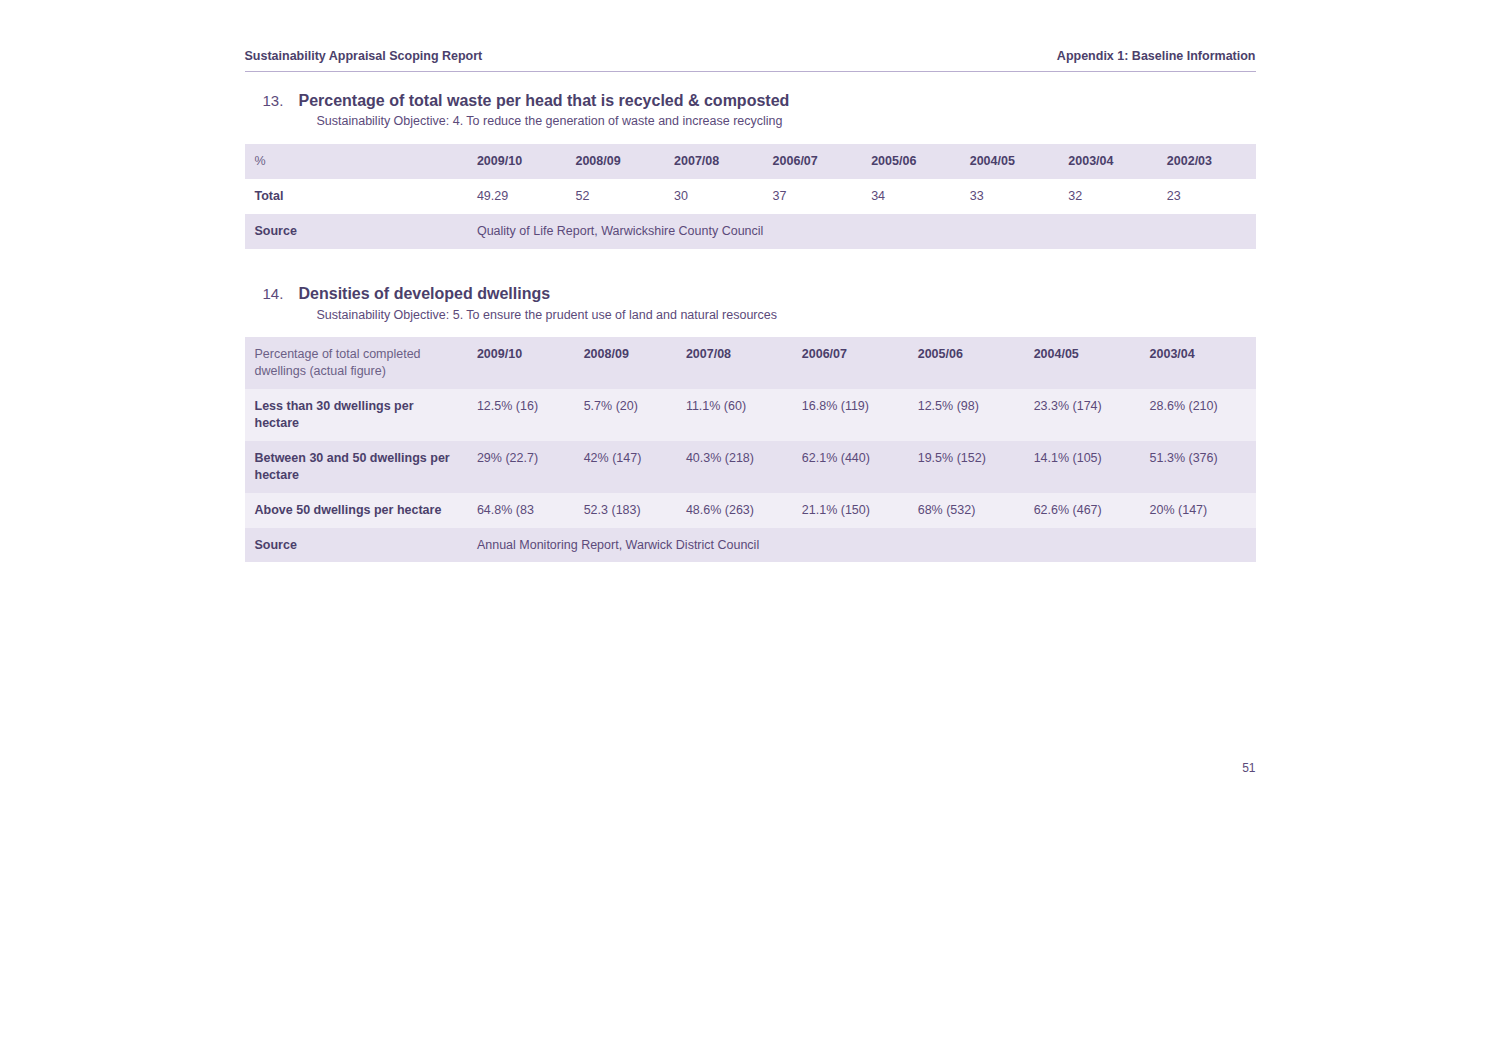Sustainability Appraisal Scoping Report
Appendix 1: Baseline Information
13.
Percentage of total waste per head that is recycled & composted
Sustainability Objective: 4. To reduce the generation of waste and increase recycling
| % | 2009/10 | 2008/09 | 2007/08 | 2006/07 | 2005/06 | 2004/05 | 2003/04 | 2002/03 |
| --- | --- | --- | --- | --- | --- | --- | --- | --- |
| Total | 49.29 | 52 | 30 | 37 | 34 | 33 | 32 | 23 |
| Source | Quality of Life Report, Warwickshire County Council |
14.
Densities of developed dwellings
Sustainability Objective: 5. To ensure the prudent use of land and natural resources
| Percentage of total completed dwellings (actual figure) | 2009/10 | 2008/09 | 2007/08 | 2006/07 | 2005/06 | 2004/05 | 2003/04 |
| --- | --- | --- | --- | --- | --- | --- | --- |
| Less than 30 dwellings per hectare | 12.5% (16) | 5.7% (20) | 11.1% (60) | 16.8% (119) | 12.5% (98) | 23.3% (174) | 28.6% (210) |
| Between 30 and 50 dwellings per hectare | 29% (22.7) | 42% (147) | 40.3% (218) | 62.1% (440) | 19.5% (152) | 14.1% (105) | 51.3% (376) |
| Above 50 dwellings per hectare | 64.8% (83 | 52.3 (183) | 48.6% (263) | 21.1% (150) | 68% (532) | 62.6% (467) | 20% (147) |
| Source | Annual Monitoring Report, Warwick District Council |
51